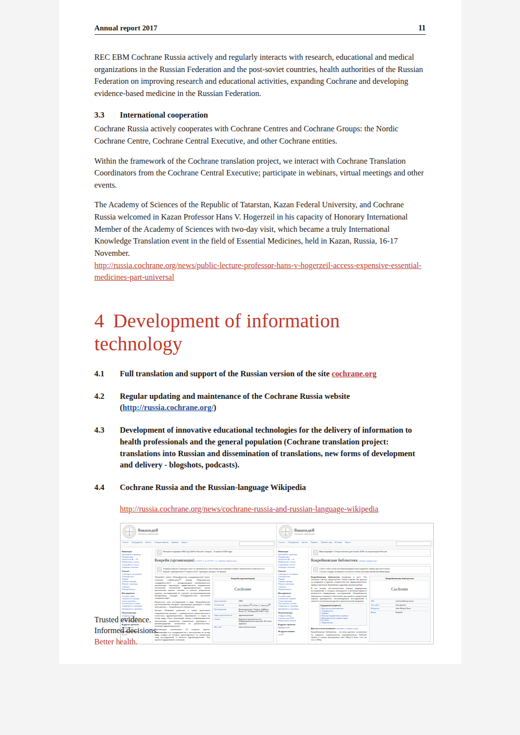Annual report 2017 11
REC EBM Cochrane Russia actively and regularly interacts with research, educational and medical organizations in the Russian Federation and the post-soviet countries, health authorities of the Russian Federation on improving research and educational activities, expanding Cochrane and developing evidence-based medicine in the Russian Federation.
3.3 International cooperation
Cochrane Russia actively cooperates with Cochrane Centres and Cochrane Groups: the Nordic Cochrane Centre, Cochrane Central Executive, and other Cochrane entities.
Within the framework of the Cochrane translation project, we interact with Cochrane Translation Coordinators from the Cochrane Central Executive; participate in webinars, virtual meetings and other events.
The Academy of Sciences of the Republic of Tatarstan, Kazan Federal University, and Cochrane Russia welcomed in Kazan Professor Hans V. Hogerzeil in his capacity of Honorary International Member of the Academy of Sciences with two-day visit, which became a truly International Knowledge Translation event in the field of Essential Medicines, held in Kazan, Russia, 16-17 November.
http://russia.cochrane.org/news/public-lecture-professor-hans-v-hogerzeil-access-expensive-essential-medicines-part-universal
4 Development of information technology
4.1 Full translation and support of the Russian version of the site cochrane.org
4.2 Regular updating and maintenance of the Cochrane Russia website (http://russia.cochrane.org/)
4.3 Development of innovative educational technologies for the delivery of information to health professionals and the general population (Cochrane translation project: translations into Russian and dissemination of translations, new forms of development and delivery - blogshots, podcasts).
4.4 Cochrane Russia and the Russian-language Wikipedia
http://russia.cochrane.org/news/cochrane-russia-and-russian-language-wikipedia
ВикипедиЯСвободная энциклопедия
Статья Обсуждение Читать Текущая версия Править Ещё ▾
Навигация Заглавная страница Рубрикация Указатель А — Я Избранные статьи Случайная статья Текущие события Участие Сообщить об ошибке Сообщество Форум Свежие правки Новые страницы Справка Пожертвовать Инструменты Ссылки сюда Связанные правки Спецстраницы Постоянная ссылка Сведения о странице Цитировать страницу Печать/экспорт Создать книгу Скачать как PDF Версия для печати В других проектах Викиданные На других языках العربية
Интернет-марафон WikiCup-2018 в России: 3 марта – 9 апреля 2018 года.
Кокрейн (организация) 51°30'37" с. ш. 0°07'58" з. д. [ править | править код ]
Текущая версия страницы пока не проверялась опытными участниками и может значительно отличаться от версии, проверенной 27 апреля 2017; проверки требуют 23 правки.
«Кокрейн», ранее «Кокрейновское сотрудничество» (англ. Cochrane Collaboration[1], иногда «Кокрановское сотрудничество») — международная некоммерческая организация, изучающая эффективность медицинских технологий (технологий здравоохранения) путём критической оценки, анализа и синтеза результатов научных исследований по строгой систематизированной методологии, которую «Сотрудничество» постоянно совершенствует.
Результаты этих исследований в виде «Кокрейновских систематических обзоров» организация публикует в своей базе данных — Кокрейновская библиотека.
Центры «Кокрейн» работают в самых уважаемых академических центрах — университетах, министерствах и агентствах здравоохранения, образования и науки по всему миру, внося решающий вклад в информационное обеспечение разработки клинических руководств с рекомендациями, основанных на доказательствах, политики здравоохранения.
Организация насчитывает 52 сборных группы, безвозмездно и в сотрудничестве с институтами по всему миру, каждая из которых ориентирована на конкретную тему исследований в области здравоохранения. Эти группы поддерживают основную
Кокрейн (организация)
Cochrane
| Год основания | 1993 |
| Основатели | Iain Chalmers [d] и Peter C. Gøtzsche [d] |
| Расположение | Великобритания, Лондон, St Albans House 57, 59 Haymarket SW1Y 4QX |
| Сфера деятельности | здравоохранение |
| Слоган | Надёжные доказательства. Информированные решения. Во благо здоровья |
| Веб-сайт | www.cochrane.org ⧉ |
ВикипедиЯСвободная энциклопедия
Статья Обсуждение Читать Править Править код История Ещё ▾
Навигация Заглавная страница Рубрикация Указатель А — Я Избранные статьи Случайная статья Текущие события Участие Сообщить об ошибке Сообщество Форум Свежие правки Новые страницы Справка Пожертвовать Инструменты Ссылки сюда Связанные правки Спецстраницы Постоянная ссылка Сведения о странице Цитировать страницу Печать/экспорт Создать книгу Скачать как PDF Версия для печати В других проектах Викиданные На других языках العربية
Вики-марафон "Общественное достояние 2018" во вашем краю России
Кокрейновская библиотека [ править | править код ]
Стиль этой статьи неэнциклопедичен или нарушает нормы русского языка.
Статью следует исправить согласно стилистическим правилам Википедии.
Кокрейновская библиотека (название в англ. The Cochrane Library) представляет собой сборник баз данных по медицине и другим специальностям здравоохранения, предоставленных Кокрейном и другими организациями.
В его основе систематические обзоры медицинских исследований, в которых обобщаются и интерпретируются результаты медицинских исследований. Кокрейновская библиотека стремится обеспечить доступность результатов хорошо проведенных контролируемых исследований и является основным ресурсом в доказательной медицине.
Содержание [скрыть] 1 Доступ и использование 2 Содержание 3 Формат 4 Фактор воздействия и рейтинг 5 Академические комментарии 6 Ссылки 7 Примечания
Доступ и использование [ править | править код ]
Кокрейновская библиотека - это база данных, основанная на подписке, первоначально опубликованная Software Update и теперь публикуемая John Wiley & Sons, Ltd. как часть Wiley.
Кокрейновская библиотека
Cochrane
| URL | cochranelibrary.com ⧉ |
| Тип сайта | база данных |
| Владелец | John Wiley & Sons |
| Автор | Кокрейн |
Trusted evidence.
Informed decisions.
Better health.